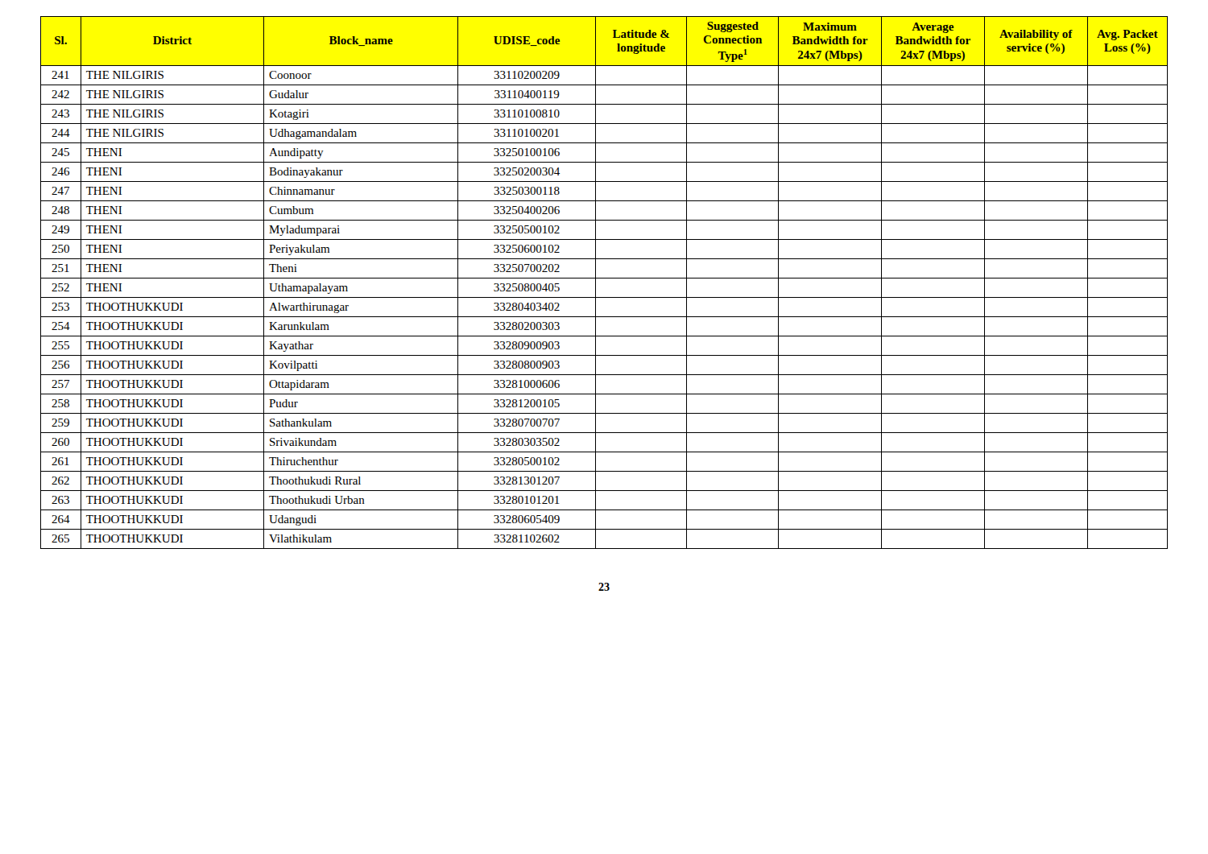| Sl. | District | Block_name | UDISE_code | Latitude & longitude | Suggested Connection Type 1 | Maximum Bandwidth for 24x7 (Mbps) | Average Bandwidth for 24x7 (Mbps) | Availability of service (%) | Avg. Packet Loss (%) |
| --- | --- | --- | --- | --- | --- | --- | --- | --- | --- |
| 241 | THE NILGIRIS | Coonoor | 33110200209 | | | | | | |
| 242 | THE NILGIRIS | Gudalur | 33110400119 | | | | | | |
| 243 | THE NILGIRIS | Kotagiri | 33110100810 | | | | | | |
| 244 | THE NILGIRIS | Udhagamandalam | 33110100201 | | | | | | |
| 245 | THENI | Aundipatty | 33250100106 | | | | | | |
| 246 | THENI | Bodinayakanur | 33250200304 | | | | | | |
| 247 | THENI | Chinnamanur | 33250300118 | | | | | | |
| 248 | THENI | Cumbum | 33250400206 | | | | | | |
| 249 | THENI | Myladumparai | 33250500102 | | | | | | |
| 250 | THENI | Periyakulam | 33250600102 | | | | | | |
| 251 | THENI | Theni | 33250700202 | | | | | | |
| 252 | THENI | Uthamapalayam | 33250800405 | | | | | | |
| 253 | THOOTHUKKUDI | Alwarthirunagar | 33280403402 | | | | | | |
| 254 | THOOTHUKKUDI | Karunkulam | 33280200303 | | | | | | |
| 255 | THOOTHUKKUDI | Kayathar | 33280900903 | | | | | | |
| 256 | THOOTHUKKUDI | Kovilpatti | 33280800903 | | | | | | |
| 257 | THOOTHUKKUDI | Ottapidaram | 33281000606 | | | | | | |
| 258 | THOOTHUKKUDI | Pudur | 33281200105 | | | | | | |
| 259 | THOOTHUKKUDI | Sathankulam | 33280700707 | | | | | | |
| 260 | THOOTHUKKUDI | Srivaikundam | 33280303502 | | | | | | |
| 261 | THOOTHUKKUDI | Thiruchenthur | 33280500102 | | | | | | |
| 262 | THOOTHUKKUDI | Thoothukudi Rural | 33281301207 | | | | | | |
| 263 | THOOTHUKKUDI | Thoothukudi Urban | 33280101201 | | | | | | |
| 264 | THOOTHUKKUDI | Udangudi | 33280605409 | | | | | | |
| 265 | THOOTHUKKUDI | Vilathikulam | 33281102602 | | | | | | |
23